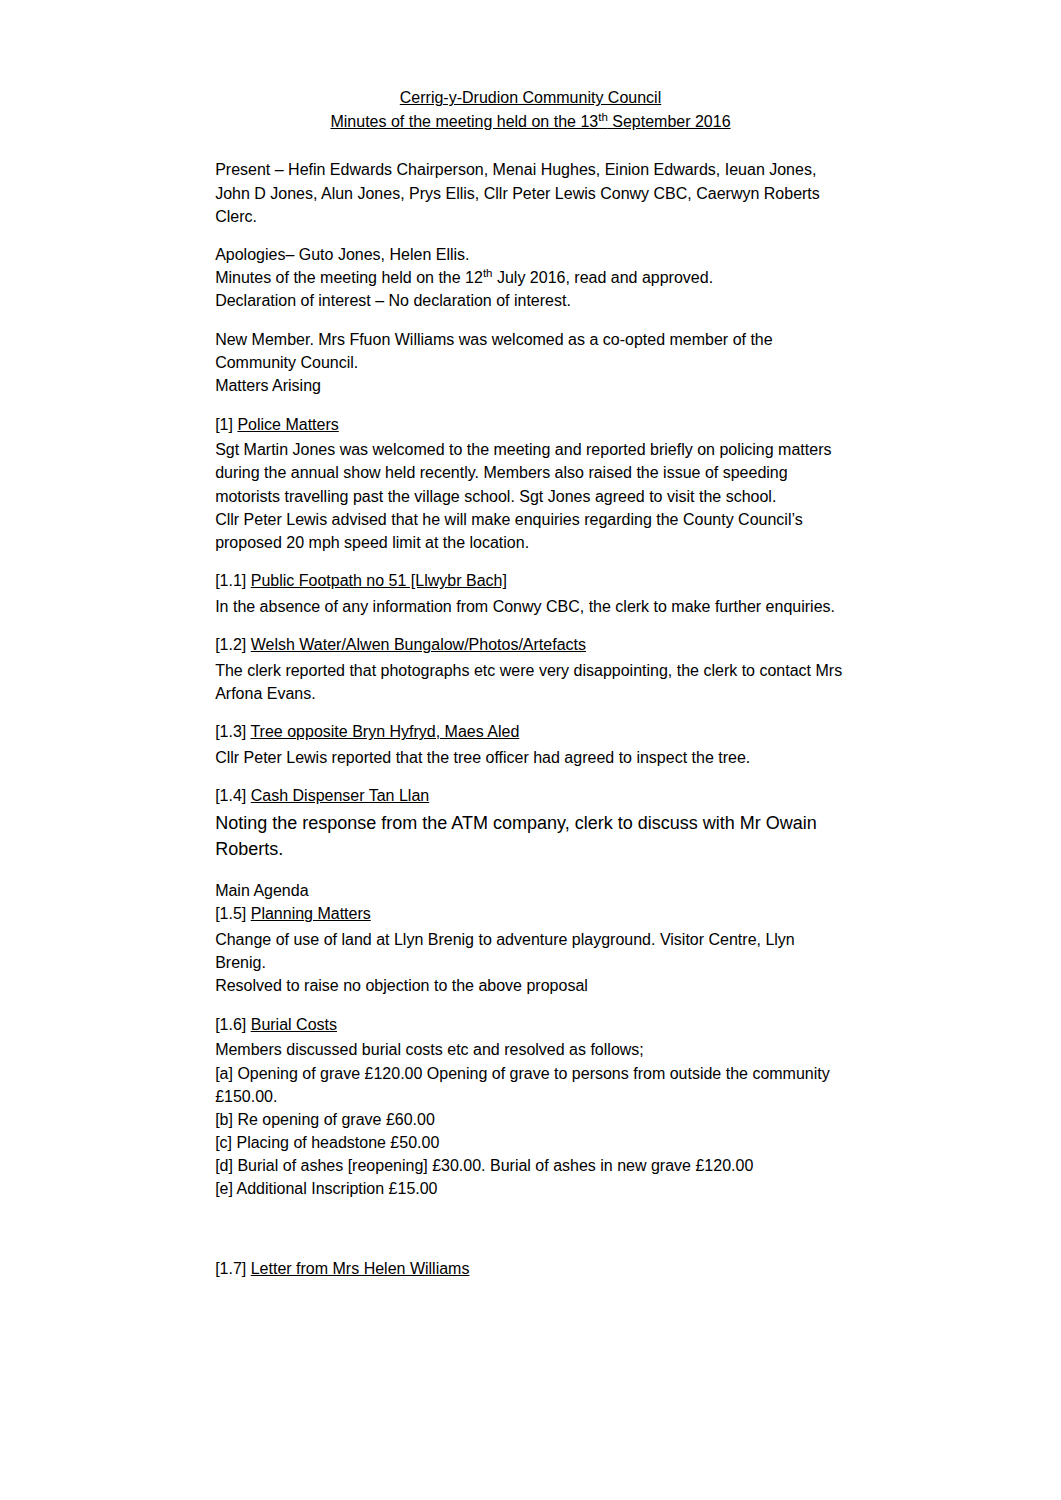Cerrig-y-Drudion Community Council Minutes of the meeting held on the 13th September 2016
Present – Hefin Edwards Chairperson, Menai Hughes, Einion Edwards, Ieuan Jones, John D Jones, Alun Jones, Prys Ellis, Cllr Peter Lewis Conwy CBC, Caerwyn Roberts Clerc.
Apologies– Guto Jones, Helen Ellis.
Minutes of the meeting held on the 12th July 2016, read and approved.
Declaration of interest – No declaration of interest.
New Member. Mrs Ffuon Williams was welcomed as a co-opted member of the Community Council.
Matters Arising
[1] Police Matters
Sgt Martin Jones was welcomed to the meeting and reported briefly on policing matters during the annual show held recently. Members also raised the issue of speeding motorists travelling past the village school. Sgt Jones agreed to visit the school.
Cllr Peter Lewis advised that he will make enquiries regarding the County Council’s proposed 20 mph speed limit at the location.
[1.1] Public Footpath no 51 [Llwybr Bach]
In the absence of any information from Conwy CBC, the clerk to make further enquiries.
[1.2] Welsh Water/Alwen Bungalow/Photos/Artefacts
The clerk reported that photographs etc were very disappointing, the clerk to contact Mrs Arfona Evans.
[1.3] Tree opposite Bryn Hyfryd, Maes Aled
Cllr Peter Lewis reported that the tree officer had agreed to inspect the tree.
[1.4] Cash Dispenser Tan Llan
Noting the response from the ATM company, clerk to discuss with Mr Owain Roberts.
Main Agenda
[1.5] Planning Matters
Change of use of land at Llyn Brenig to adventure playground. Visitor Centre, Llyn Brenig.
Resolved to raise no objection to the above proposal
[1.6] Burial Costs
Members discussed burial costs etc and resolved as follows;
[a] Opening of grave £120.00 Opening of grave to persons from outside the community £150.00.
[b] Re opening of grave £60.00
[c] Placing of headstone £50.00
[d] Burial of ashes [reopening] £30.00. Burial of ashes in new grave £120.00
[e] Additional Inscription £15.00
[1.7] Letter from Mrs Helen Williams